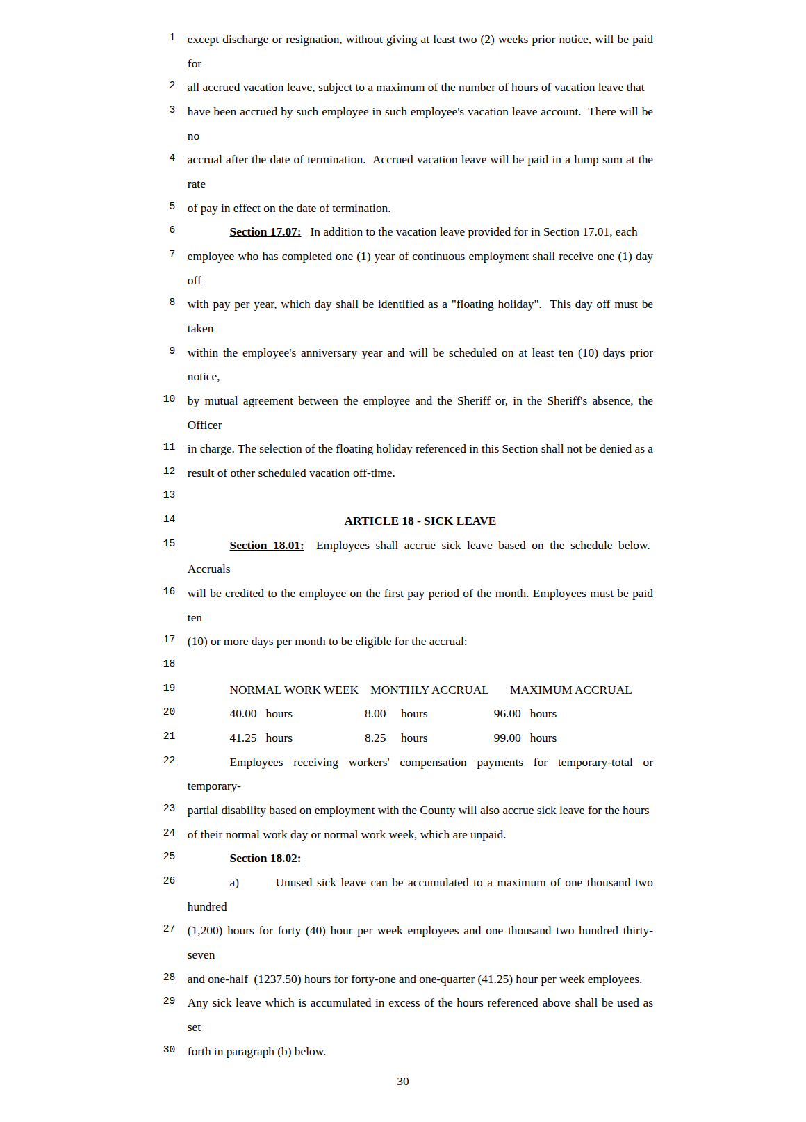1 except discharge or resignation, without giving at least two (2) weeks prior notice, will be paid for
2 all accrued vacation leave, subject to a maximum of the number of hours of vacation leave that
3 have been accrued by such employee in such employee's vacation leave account. There will be no
4 accrual after the date of termination. Accrued vacation leave will be paid in a lump sum at the rate
5 of pay in effect on the date of termination.
6 Section 17.07: In addition to the vacation leave provided for in Section 17.01, each
7 employee who has completed one (1) year of continuous employment shall receive one (1) day off
8 with pay per year, which day shall be identified as a "floating holiday". This day off must be taken
9 within the employee's anniversary year and will be scheduled on at least ten (10) days prior notice,
10 by mutual agreement between the employee and the Sheriff or, in the Sheriff's absence, the Officer
11 in charge. The selection of the floating holiday referenced in this Section shall not be denied as a
12 result of other scheduled vacation off-time.
13
14 ARTICLE 18 - SICK LEAVE
15 Section 18.01: Employees shall accrue sick leave based on the schedule below. Accruals
16 will be credited to the employee on the first pay period of the month. Employees must be paid ten
17(10) or more days per month to be eligible for the accrual:
18
19 NORMAL WORK WEEK MONTHLY ACCRUAL MAXIMUM ACCRUAL
20 40.00 hours 8.00 hours 96.00 hours
21 41.25 hours 8.25 hours 99.00 hours
22 Employees receiving workers' compensation payments for temporary-total or temporary-
23 partial disability based on employment with the County will also accrue sick leave for the hours
24 of their normal work day or normal work week, which are unpaid.
25 Section 18.02:
26 a) Unused sick leave can be accumulated to a maximum of one thousand two hundred
27(1,200) hours for forty (40) hour per week employees and one thousand two hundred thirty-seven
28 and one-half (1237.50) hours for forty-one and one-quarter (41.25) hour per week employees.
29 Any sick leave which is accumulated in excess of the hours referenced above shall be used as set
30 forth in paragraph (b) below.
30